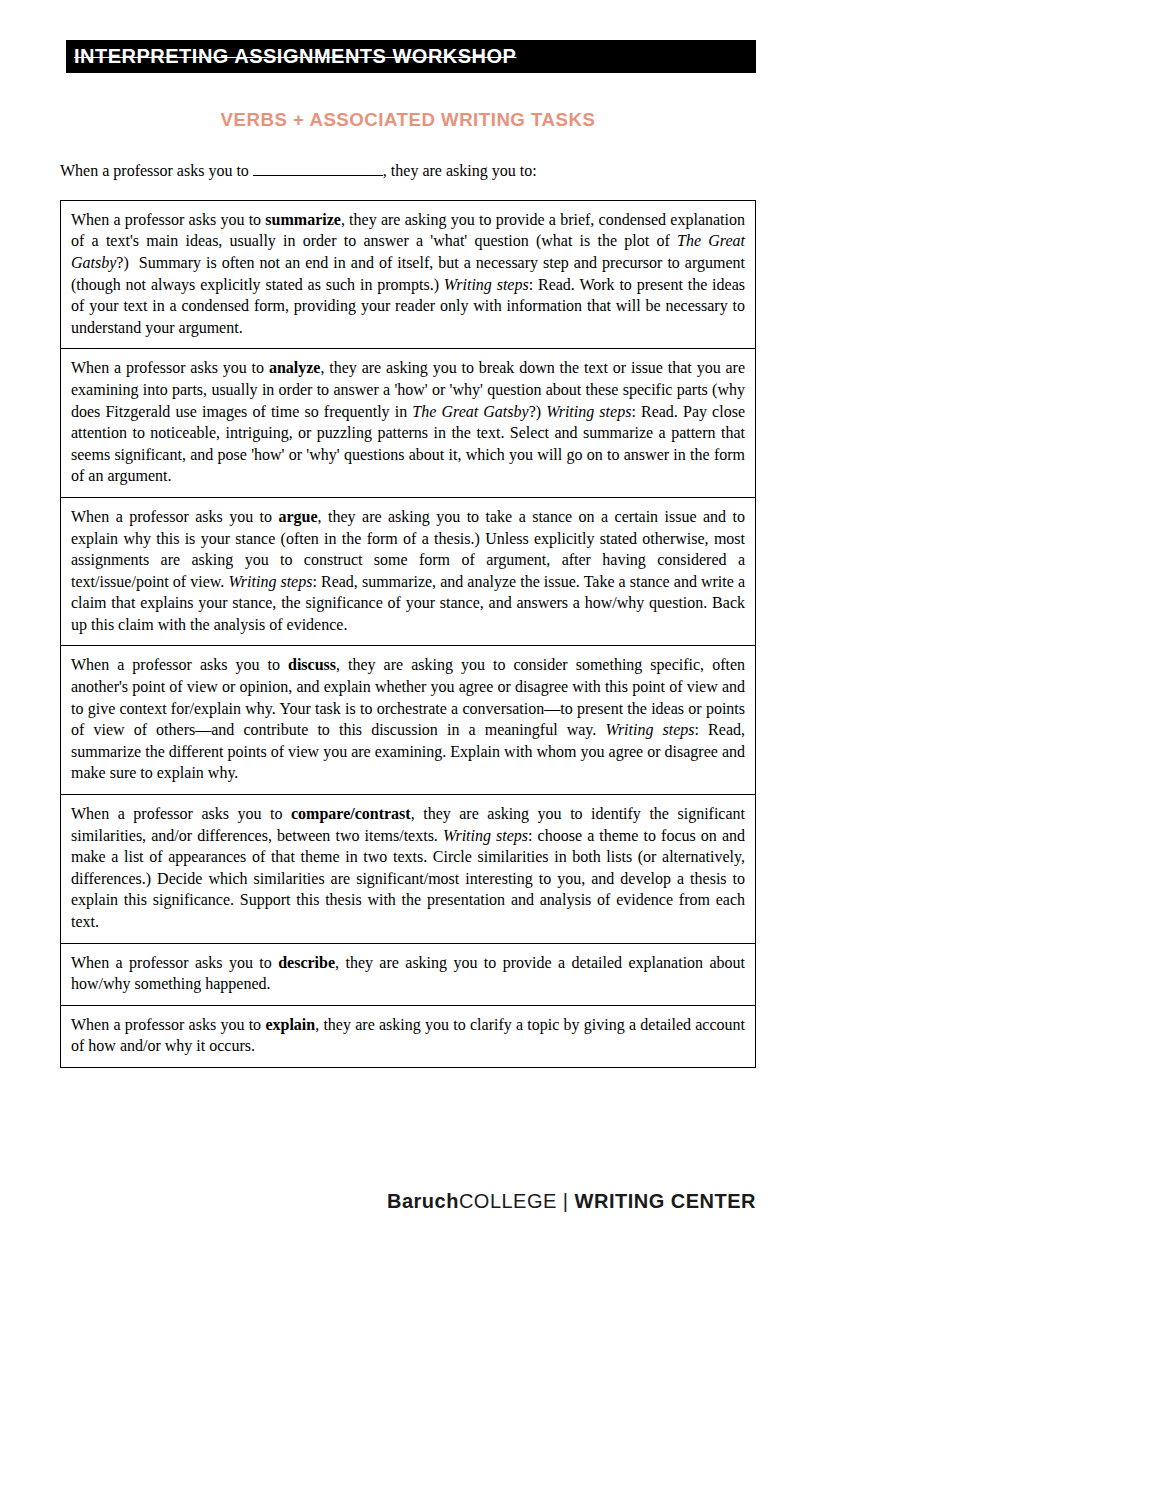INTERPRETING ASSIGNMENTS WORKSHOP
VERBS + ASSOCIATED WRITING TASKS
When a professor asks you to , they are asking you to:
| When a professor asks you to summarize , they are asking you to provide a brief, condensed explanation of a text's main ideas, usually in order to answer a 'what' question (what is the plot of The Great Gatsby ?) Summary is often not an end in and of itself, but a necessary step and precursor to argument (though not always explicitly stated as such in prompts.) Writing steps : Read. Work to present the ideas of your text in a condensed form, providing your reader only with information that will be necessary to understand your argument. |
| When a professor asks you to analyze , they are asking you to break down the text or issue that you are examining into parts, usually in order to answer a 'how' or 'why' question about these specific parts (why does Fitzgerald use images of time so frequently in The Great Gatsby ?) Writing steps : Read. Pay close attention to noticeable, intriguing, or puzzling patterns in the text. Select and summarize a pattern that seems significant, and pose 'how' or 'why' questions about it, which you will go on to answer in the form of an argument. |
| When a professor asks you to argue , they are asking you to take a stance on a certain issue and to explain why this is your stance (often in the form of a thesis.) Unless explicitly stated otherwise, most assignments are asking you to construct some form of argument, after having considered a text/issue/point of view. Writing steps : Read, summarize, and analyze the issue. Take a stance and write a claim that explains your stance, the significance of your stance, and answers a how/why question. Back up this claim with the analysis of evidence. |
| When a professor asks you to discuss , they are asking you to consider something specific, often another's point of view or opinion, and explain whether you agree or disagree with this point of view and to give context for/explain why. Your task is to orchestrate a conversation—to present the ideas or points of view of others—and contribute to this discussion in a meaningful way. Writing steps : Read, summarize the different points of view you are examining. Explain with whom you agree or disagree and make sure to explain why. |
| When a professor asks you to compare/contrast , they are asking you to identify the significant similarities, and/or differences, between two items/texts. Writing steps : choose a theme to focus on and make a list of appearances of that theme in two texts. Circle similarities in both lists (or alternatively, differences.) Decide which similarities are significant/most interesting to you, and develop a thesis to explain this significance. Support this thesis with the presentation and analysis of evidence from each text. |
| When a professor asks you to describe , they are asking you to provide a detailed explanation about how/why something happened. |
| When a professor asks you to explain , they are asking you to clarify a topic by giving a detailed account of how and/or why it occurs. |
Baruch COLLEGE|WRITING CENTER